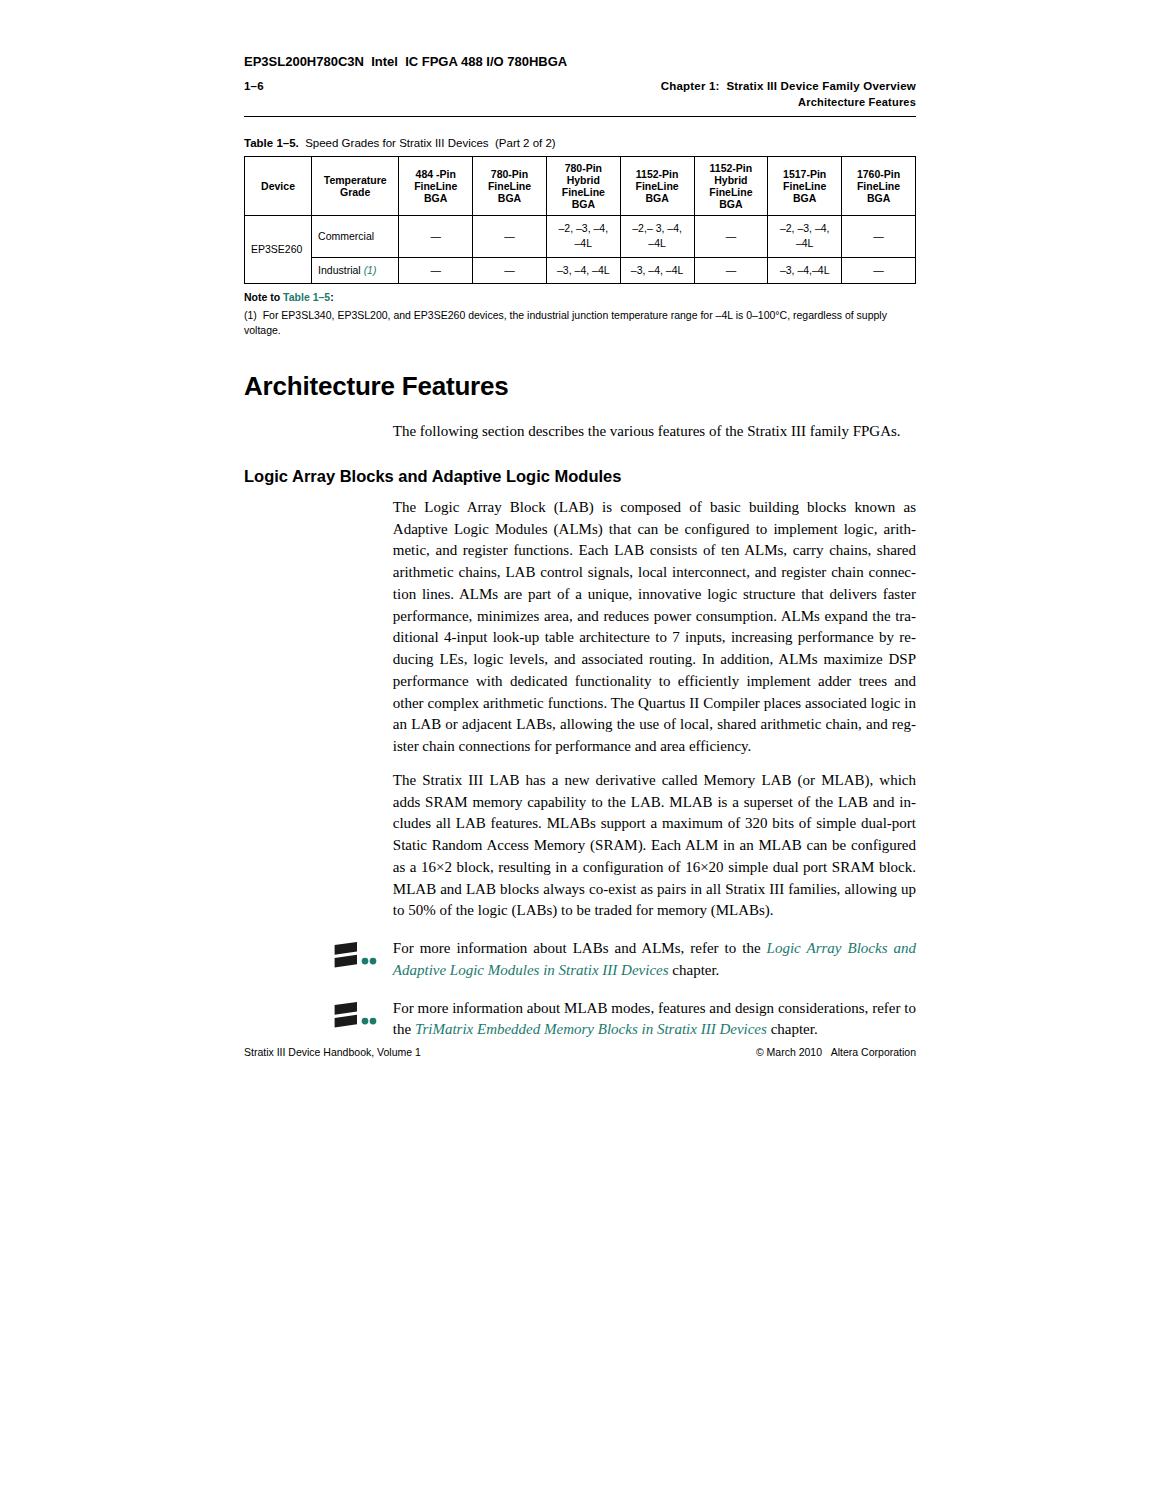EP3SL200H780C3N Intel IC FPGA 488 I/O 780HBGA
1–6
Chapter 1: Stratix III Device Family Overview
Architecture Features
Table 1–5. Speed Grades for Stratix III Devices (Part 2 of 2)
| Device | Temperature Grade | 484 -Pin FineLine BGA | 780-Pin FineLine BGA | 780-Pin Hybrid FineLine BGA | 1152-Pin FineLine BGA | 1152-Pin Hybrid FineLine BGA | 1517-Pin FineLine BGA | 1760-Pin FineLine BGA |
| --- | --- | --- | --- | --- | --- | --- | --- | --- |
| EP3SE260 | Commercial | — | — | –2, –3, –4, –4L | –2,– 3, –4, –4L | — | –2, –3, –4, –4L | — |
| Industrial (1) | — | — | –3, –4, –4L | –3, –4, –4L | — | –3, –4,–4L | — |
Note to Table 1–5:
(1) For EP3SL340, EP3SL200, and EP3SE260 devices, the industrial junction temperature range for –4L is 0–100°C, regardless of supply voltage.
Architecture Features
The following section describes the various features of the Stratix III family FPGAs.
Logic Array Blocks and Adaptive Logic Modules
The Logic Array Block (LAB) is composed of basic building blocks known as Adaptive Logic Modules (ALMs) that can be configured to implement logic, arithmetic, and register functions. Each LAB consists of ten ALMs, carry chains, shared arithmetic chains, LAB control signals, local interconnect, and register chain connection lines. ALMs are part of a unique, innovative logic structure that delivers faster performance, minimizes area, and reduces power consumption. ALMs expand the traditional 4-input look-up table architecture to 7 inputs, increasing performance by reducing LEs, logic levels, and associated routing. In addition, ALMs maximize DSP performance with dedicated functionality to efficiently implement adder trees and other complex arithmetic functions. The Quartus II Compiler places associated logic in an LAB or adjacent LABs, allowing the use of local, shared arithmetic chain, and register chain connections for performance and area efficiency.
The Stratix III LAB has a new derivative called Memory LAB (or MLAB), which adds SRAM memory capability to the LAB. MLAB is a superset of the LAB and includes all LAB features. MLABs support a maximum of 320 bits of simple dual-port Static Random Access Memory (SRAM). Each ALM in an MLAB can be configured as a 16×2 block, resulting in a configuration of 16×20 simple dual port SRAM block. MLAB and LAB blocks always co-exist as pairs in all Stratix III families, allowing up to 50% of the logic (LABs) to be traded for memory (MLABs).
For more information about LABs and ALMs, refer to the Logic Array Blocks and Adaptive Logic Modules in Stratix III Devices chapter.
For more information about MLAB modes, features and design considerations, refer to the TriMatrix Embedded Memory Blocks in Stratix III Devices chapter.
Stratix III Device Handbook, Volume 1
© March 2010 Altera Corporation